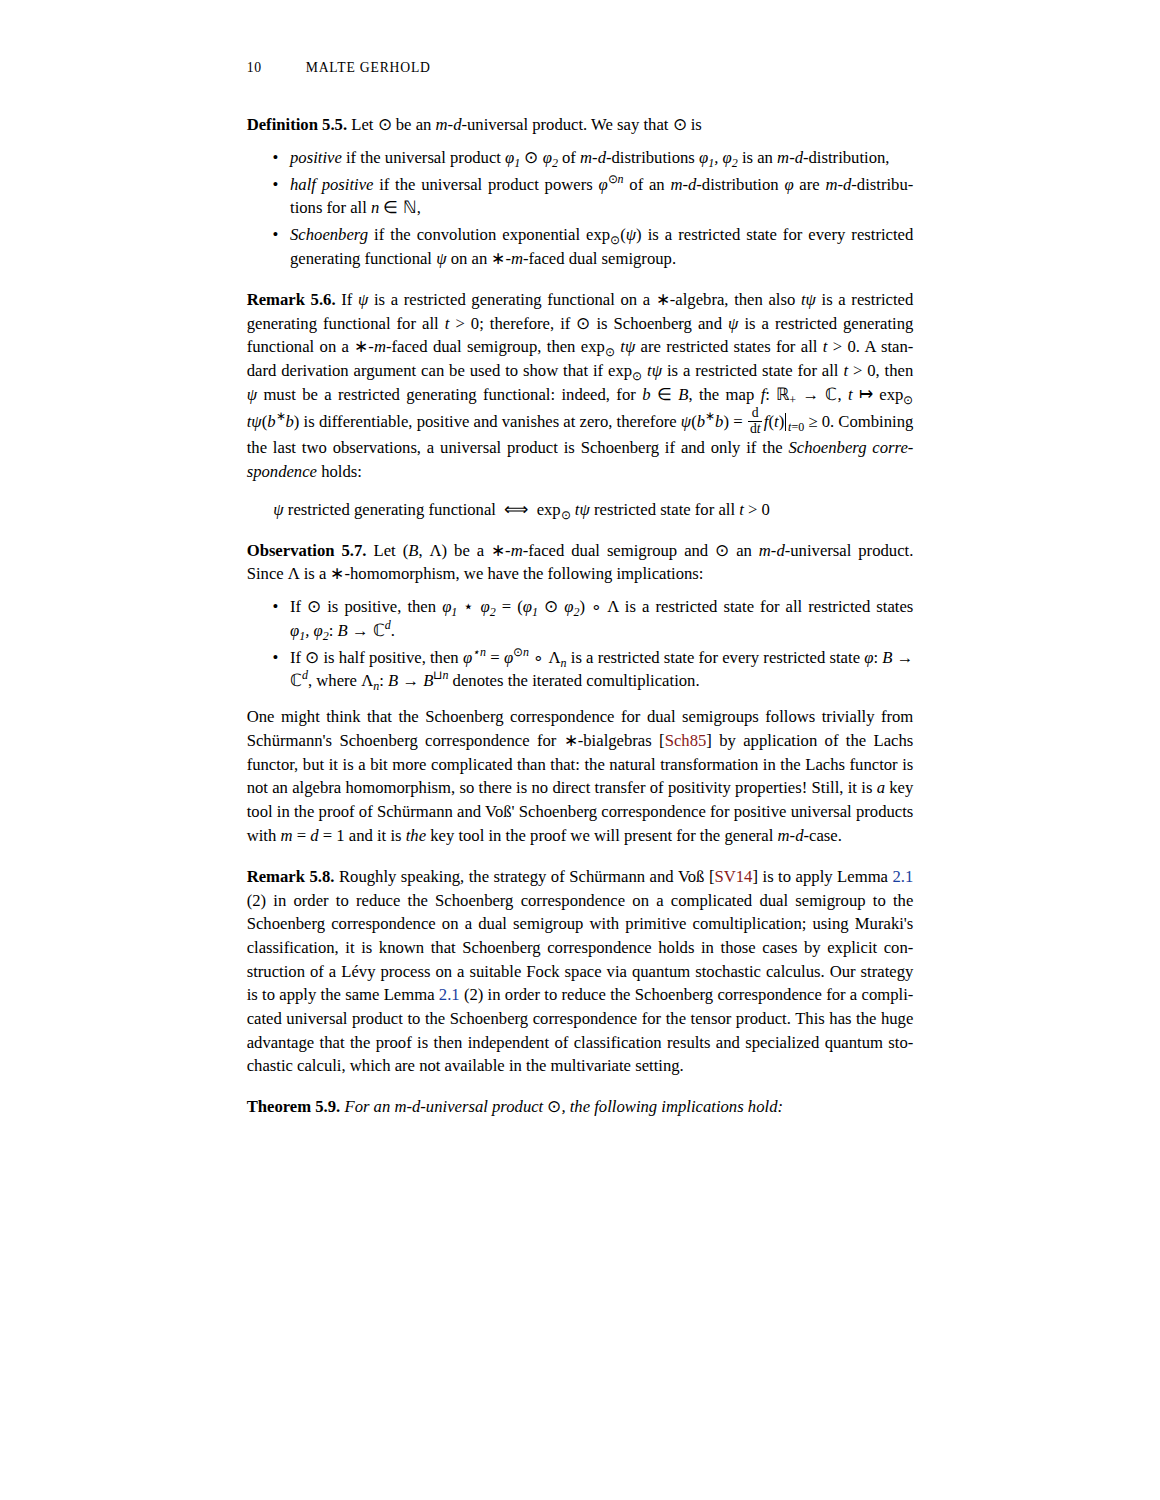10 Malte Gerhold
Definition 5.5. Let ⊙ be an m-d-universal product. We say that ⊙ is
positive if the universal product φ1 ⊙ φ2 of m-d-distributions φ1, φ2 is an m-d-distribution,
half positive if the universal product powers φ⊙n of an m-d-distribution φ are m-d-distributions for all n ∈ ℕ,
Schoenberg if the convolution exponential exp⊙(ψ) is a restricted state for every restricted generating functional ψ on an ∗-m-faced dual semigroup.
Remark 5.6. If ψ is a restricted generating functional on a ∗-algebra, then also tψ is a restricted generating functional for all t > 0; therefore, if ⊙ is Schoenberg and ψ is a restricted generating functional on a ∗-m-faced dual semigroup, then exp⊙ tψ are restricted states for all t > 0. A standard derivation argument can be used to show that if exp⊙ tψ is a restricted state for all t > 0, then ψ must be a restricted generating functional: indeed, for b ∈ B, the map f: ℝ+ → ℂ, t ↦ exp⊙ tψ(b∗b) is differentiable, positive and vanishes at zero, therefore ψ(b∗b) = ddt f(t)t=0 ≥ 0. Combining the last two observations, a universal product is Schoenberg if and only if the Schoenberg correspondence holds:
ψ restricted generating functional ⟺ exp⊙ tψ restricted state for all t > 0
Observation 5.7. Let (B, Λ) be a ∗-m-faced dual semigroup and ⊙ an m-d-universal product. Since Λ is a ∗-homomorphism, we have the following implications:
If ⊙ is positive, then φ1 ⋆ φ2 = (φ1 ⊙ φ2) ∘ Λ is a restricted state for all restricted states φ1, φ2: B → ℂd.
If ⊙ is half positive, then φ⋆n = φ⊙n ∘ Λn is a restricted state for every restricted state φ: B → ℂd, where Λn: B → B⊔n denotes the iterated comultiplication.
One might think that the Schoenberg correspondence for dual semigroups follows trivially from Schürmann's Schoenberg correspondence for ∗-bialgebras [Sch85] by application of the Lachs functor, but it is a bit more complicated than that: the natural transformation in the Lachs functor is not an algebra homomorphism, so there is no direct transfer of positivity properties! Still, it is a key tool in the proof of Schürmann and Voß' Schoenberg correspondence for positive universal products with m = d = 1 and it is the key tool in the proof we will present for the general m-d-case.
Remark 5.8. Roughly speaking, the strategy of Schürmann and Voß [SV14] is to apply Lemma 2.1 (2) in order to reduce the Schoenberg correspondence on a complicated dual semigroup to the Schoenberg correspondence on a dual semigroup with primitive comultiplication; using Muraki's classification, it is known that Schoenberg correspondence holds in those cases by explicit construction of a Lévy process on a suitable Fock space via quantum stochastic calculus. Our strategy is to apply the same Lemma 2.1 (2) in order to reduce the Schoenberg correspondence for a complicated universal product to the Schoenberg correspondence for the tensor product. This has the huge advantage that the proof is then independent of classification results and specialized quantum stochastic calculi, which are not available in the multivariate setting.
Theorem 5.9. For an m-d-universal product ⊙, the following implications hold: